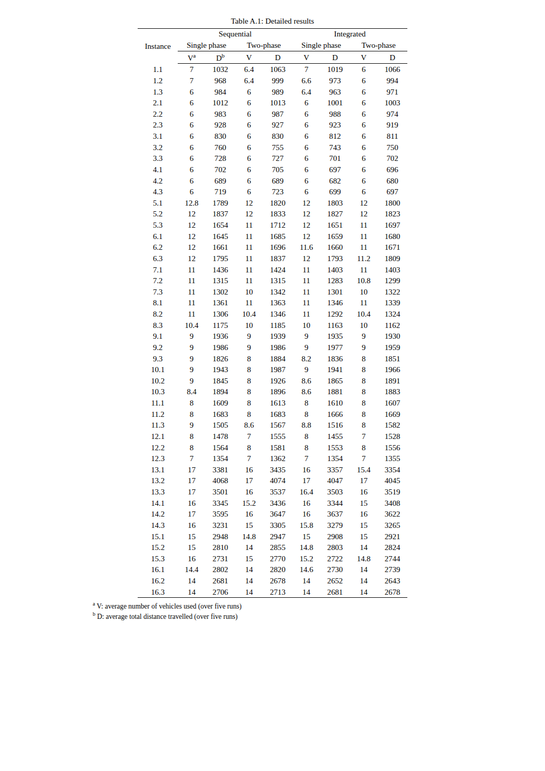Table A.1: Detailed results
| Instance | Sequential | Integrated |
| --- | --- | --- |
| Single phase | Two-phase | Single phase | Two-phase |
| V a | D b | V | D | V | D | V | D |
| 1.1 | 7 | 1032 | 6.4 | 1063 | 7 | 1019 | 6 | 1066 |
| 1.2 | 7 | 968 | 6.4 | 999 | 6.6 | 973 | 6 | 994 |
| 1.3 | 6 | 984 | 6 | 989 | 6.4 | 963 | 6 | 971 |
| 2.1 | 6 | 1012 | 6 | 1013 | 6 | 1001 | 6 | 1003 |
| 2.2 | 6 | 983 | 6 | 987 | 6 | 988 | 6 | 974 |
| 2.3 | 6 | 928 | 6 | 927 | 6 | 923 | 6 | 919 |
| 3.1 | 6 | 830 | 6 | 830 | 6 | 812 | 6 | 811 |
| 3.2 | 6 | 760 | 6 | 755 | 6 | 743 | 6 | 750 |
| 3.3 | 6 | 728 | 6 | 727 | 6 | 701 | 6 | 702 |
| 4.1 | 6 | 702 | 6 | 705 | 6 | 697 | 6 | 696 |
| 4.2 | 6 | 689 | 6 | 689 | 6 | 682 | 6 | 680 |
| 4.3 | 6 | 719 | 6 | 723 | 6 | 699 | 6 | 697 |
| 5.1 | 12.8 | 1789 | 12 | 1820 | 12 | 1803 | 12 | 1800 |
| 5.2 | 12 | 1837 | 12 | 1833 | 12 | 1827 | 12 | 1823 |
| 5.3 | 12 | 1654 | 11 | 1712 | 12 | 1651 | 11 | 1697 |
| 6.1 | 12 | 1645 | 11 | 1685 | 12 | 1659 | 11 | 1680 |
| 6.2 | 12 | 1661 | 11 | 1696 | 11.6 | 1660 | 11 | 1671 |
| 6.3 | 12 | 1795 | 11 | 1837 | 12 | 1793 | 11.2 | 1809 |
| 7.1 | 11 | 1436 | 11 | 1424 | 11 | 1403 | 11 | 1403 |
| 7.2 | 11 | 1315 | 11 | 1315 | 11 | 1283 | 10.8 | 1299 |
| 7.3 | 11 | 1302 | 10 | 1342 | 11 | 1301 | 10 | 1322 |
| 8.1 | 11 | 1361 | 11 | 1363 | 11 | 1346 | 11 | 1339 |
| 8.2 | 11 | 1306 | 10.4 | 1346 | 11 | 1292 | 10.4 | 1324 |
| 8.3 | 10.4 | 1175 | 10 | 1185 | 10 | 1163 | 10 | 1162 |
| 9.1 | 9 | 1936 | 9 | 1939 | 9 | 1935 | 9 | 1930 |
| 9.2 | 9 | 1986 | 9 | 1986 | 9 | 1977 | 9 | 1959 |
| 9.3 | 9 | 1826 | 8 | 1884 | 8.2 | 1836 | 8 | 1851 |
| 10.1 | 9 | 1943 | 8 | 1987 | 9 | 1941 | 8 | 1966 |
| 10.2 | 9 | 1845 | 8 | 1926 | 8.6 | 1865 | 8 | 1891 |
| 10.3 | 8.4 | 1894 | 8 | 1896 | 8.6 | 1881 | 8 | 1883 |
| 11.1 | 8 | 1609 | 8 | 1613 | 8 | 1610 | 8 | 1607 |
| 11.2 | 8 | 1683 | 8 | 1683 | 8 | 1666 | 8 | 1669 |
| 11.3 | 9 | 1505 | 8.6 | 1567 | 8.8 | 1516 | 8 | 1582 |
| 12.1 | 8 | 1478 | 7 | 1555 | 8 | 1455 | 7 | 1528 |
| 12.2 | 8 | 1564 | 8 | 1581 | 8 | 1553 | 8 | 1556 |
| 12.3 | 7 | 1354 | 7 | 1362 | 7 | 1354 | 7 | 1355 |
| 13.1 | 17 | 3381 | 16 | 3435 | 16 | 3357 | 15.4 | 3354 |
| 13.2 | 17 | 4068 | 17 | 4074 | 17 | 4047 | 17 | 4045 |
| 13.3 | 17 | 3501 | 16 | 3537 | 16.4 | 3503 | 16 | 3519 |
| 14.1 | 16 | 3345 | 15.2 | 3436 | 16 | 3344 | 15 | 3408 |
| 14.2 | 17 | 3595 | 16 | 3647 | 16 | 3637 | 16 | 3622 |
| 14.3 | 16 | 3231 | 15 | 3305 | 15.8 | 3279 | 15 | 3265 |
| 15.1 | 15 | 2948 | 14.8 | 2947 | 15 | 2908 | 15 | 2921 |
| 15.2 | 15 | 2810 | 14 | 2855 | 14.8 | 2803 | 14 | 2824 |
| 15.3 | 16 | 2731 | 15 | 2770 | 15.2 | 2722 | 14.8 | 2744 |
| 16.1 | 14.4 | 2802 | 14 | 2820 | 14.6 | 2730 | 14 | 2739 |
| 16.2 | 14 | 2681 | 14 | 2678 | 14 | 2652 | 14 | 2643 |
| 16.3 | 14 | 2706 | 14 | 2713 | 14 | 2681 | 14 | 2678 |
a V: average number of vehicles used (over five runs)
b D: average total distance travelled (over five runs)